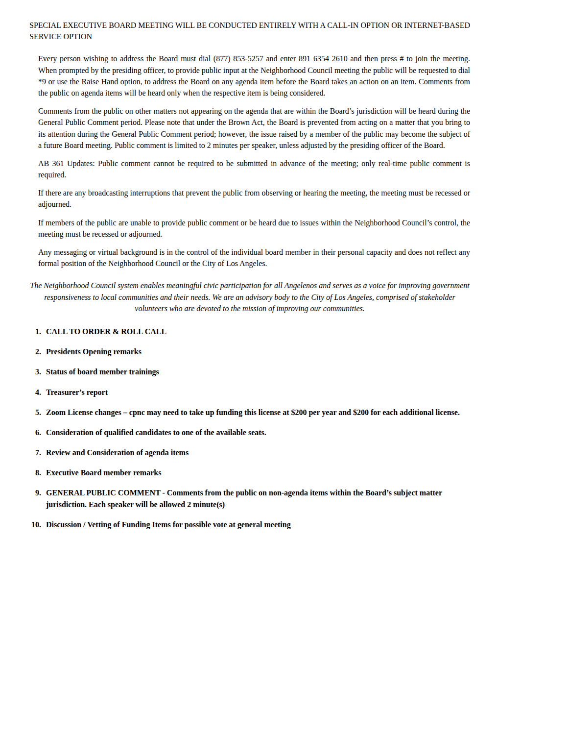SPECIAL EXECUTIVE BOARD MEETING WILL BE CONDUCTED ENTIRELY WITH A CALL-IN OPTION OR INTERNET-BASED SERVICE OPTION
Every person wishing to address the Board must dial (877) 853-5257 and enter 891 6354 2610 and then press # to join the meeting. When prompted by the presiding officer, to provide public input at the Neighborhood Council meeting the public will be requested to dial *9 or use the Raise Hand option, to address the Board on any agenda item before the Board takes an action on an item. Comments from the public on agenda items will be heard only when the respective item is being considered.
Comments from the public on other matters not appearing on the agenda that are within the Board’s jurisdiction will be heard during the General Public Comment period. Please note that under the Brown Act, the Board is prevented from acting on a matter that you bring to its attention during the General Public Comment period; however, the issue raised by a member of the public may become the subject of a future Board meeting. Public comment is limited to 2 minutes per speaker, unless adjusted by the presiding officer of the Board.
AB 361 Updates: Public comment cannot be required to be submitted in advance of the meeting; only real-time public comment is required.
If there are any broadcasting interruptions that prevent the public from observing or hearing the meeting, the meeting must be recessed or adjourned.
If members of the public are unable to provide public comment or be heard due to issues within the Neighborhood Council’s control, the meeting must be recessed or adjourned.
Any messaging or virtual background is in the control of the individual board member in their personal capacity and does not reflect any formal position of the Neighborhood Council or the City of Los Angeles.
The Neighborhood Council system enables meaningful civic participation for all Angelenos and serves as a voice for improving government responsiveness to local communities and their needs. We are an advisory body to the City of Los Angeles, comprised of stakeholder volunteers who are devoted to the mission of improving our communities.
CALL TO ORDER & ROLL CALL
Presidents Opening remarks
Status of board member trainings
Treasurer’s report
Zoom License changes – cpnc may need to take up funding this license at $200 per year and $200 for each additional license.
Consideration of qualified candidates to one of the available seats.
Review and Consideration of agenda items
Executive Board member remarks
GENERAL PUBLIC COMMENT - Comments from the public on non-agenda items within the Board’s subject matter jurisdiction. Each speaker will be allowed 2 minute(s)
Discussion / Vetting of Funding Items for possible vote at general meeting